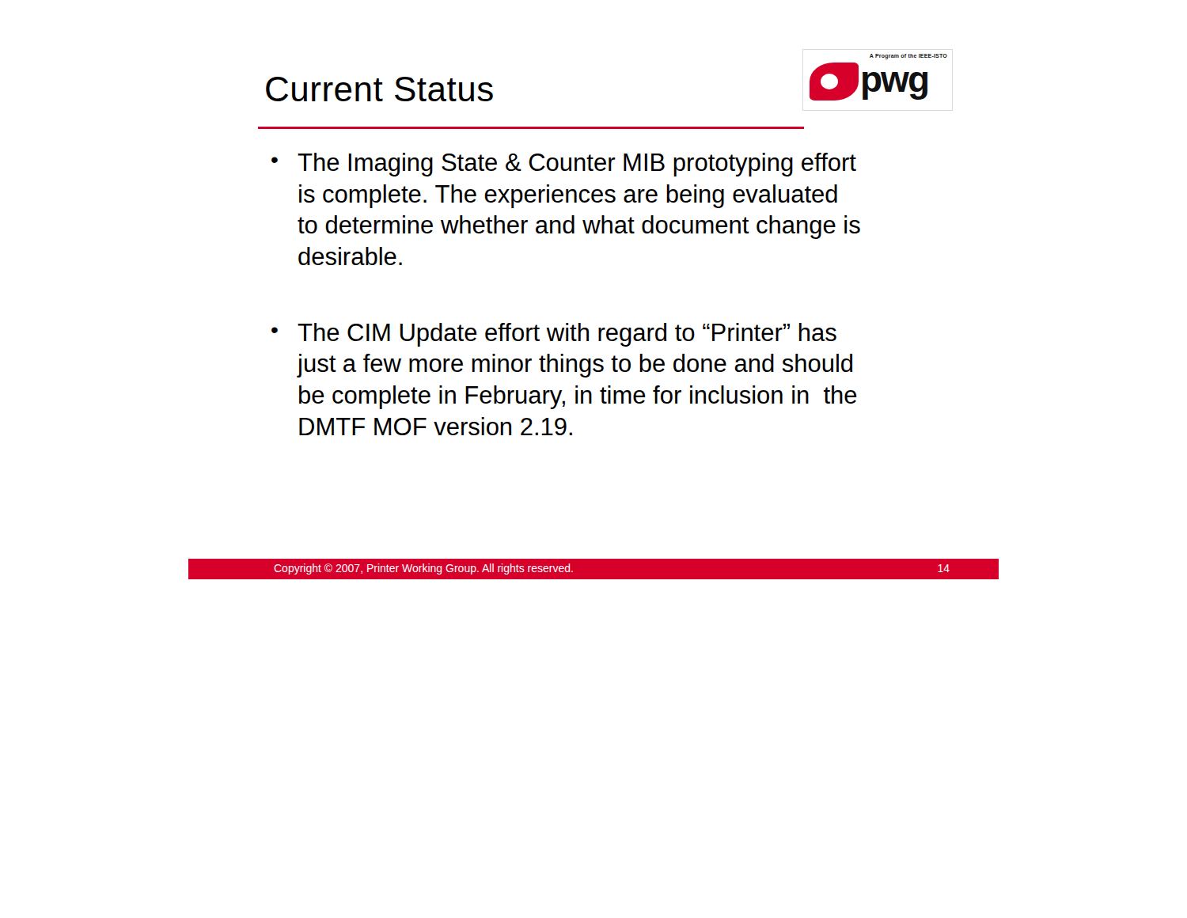Current Status
A Program of the IEEE-ISTO
pwg
The Imaging State & Counter MIB prototyping effort is complete. The experiences are being evaluated to determine whether and what document change is desirable.
The CIM Update effort with regard to “Printer” has just a few more minor things to be done and should be complete in February, in time for inclusion in the DMTF MOF version 2.19.
Copyright © 2007, Printer Working Group. All rights reserved.
14